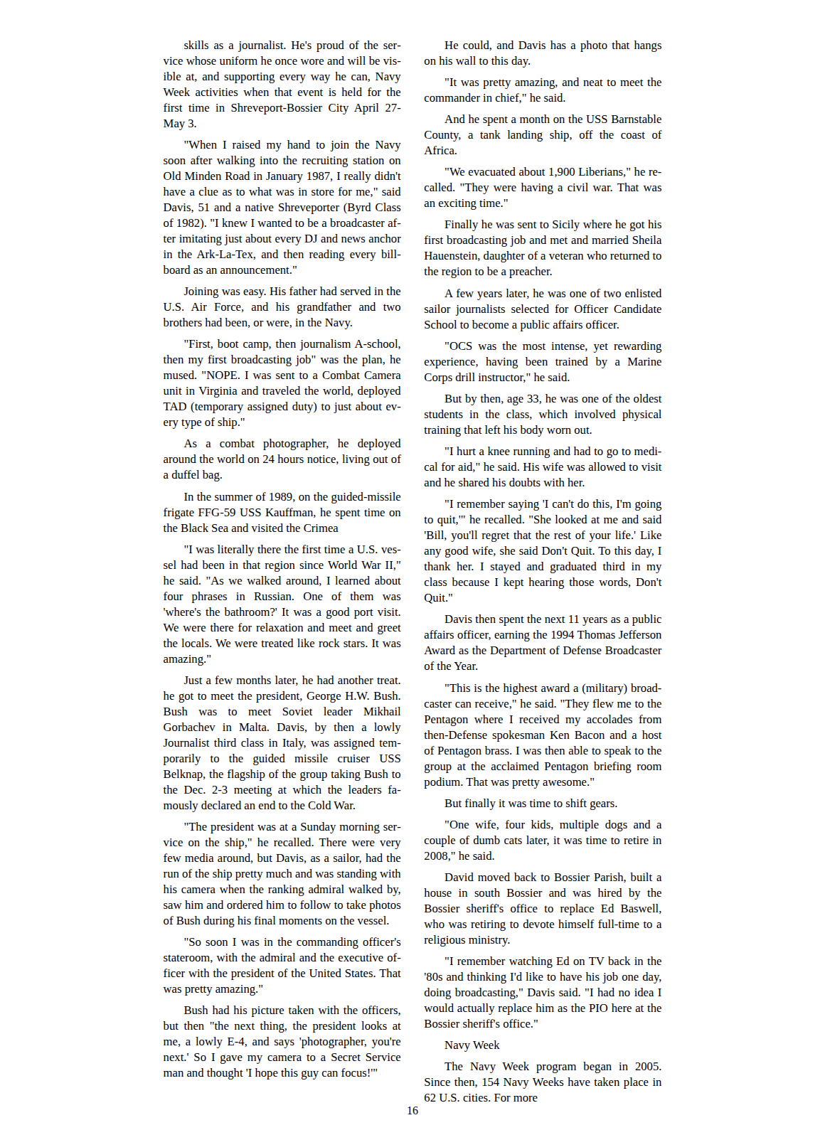skills as a journalist. He's proud of the service whose uniform he once wore and will be visible at, and supporting every way he can, Navy Week activities when that event is held for the first time in Shreveport-Bossier City April 27-May 3.
"When I raised my hand to join the Navy soon after walking into the recruiting station on Old Minden Road in January 1987, I really didn't have a clue as to what was in store for me," said Davis, 51 and a native Shreveporter (Byrd Class of 1982). "I knew I wanted to be a broadcaster after imitating just about every DJ and news anchor in the Ark-La-Tex, and then reading every billboard as an announcement."
Joining was easy. His father had served in the U.S. Air Force, and his grandfather and two brothers had been, or were, in the Navy.
"First, boot camp, then journalism A-school, then my first broadcasting job" was the plan, he mused. "NOPE. I was sent to a Combat Camera unit in Virginia and traveled the world, deployed TAD (temporary assigned duty) to just about every type of ship."
As a combat photographer, he deployed around the world on 24 hours notice, living out of a duffel bag.
In the summer of 1989, on the guided-missile frigate FFG-59 USS Kauffman, he spent time on the Black Sea and visited the Crimea
"I was literally there the first time a U.S. vessel had been in that region since World War II," he said. "As we walked around, I learned about four phrases in Russian. One of them was 'where's the bathroom?' It was a good port visit. We were there for relaxation and meet and greet the locals. We were treated like rock stars. It was amazing."
Just a few months later, he had another treat. he got to meet the president, George H.W. Bush. Bush was to meet Soviet leader Mikhail Gorbachev in Malta. Davis, by then a lowly Journalist third class in Italy, was assigned temporarily to the guided missile cruiser USS Belknap, the flagship of the group taking Bush to the Dec. 2-3 meeting at which the leaders famously declared an end to the Cold War.
"The president was at a Sunday morning service on the ship," he recalled. There were very few media around, but Davis, as a sailor, had the run of the ship pretty much and was standing with his camera when the ranking admiral walked by, saw him and ordered him to follow to take photos of Bush during his final moments on the vessel.
"So soon I was in the commanding officer's stateroom, with the admiral and the executive officer with the president of the United States. That was pretty amazing."
Bush had his picture taken with the officers, but then "the next thing, the president looks at me, a lowly E-4, and says 'photographer, you're next.' So I gave my camera to a Secret Service man and thought 'I hope this guy can focus!'"
He could, and Davis has a photo that hangs on his wall to this day.
"It was pretty amazing, and neat to meet the commander in chief," he said.
And he spent a month on the USS Barnstable County, a tank landing ship, off the coast of Africa.
"We evacuated about 1,900 Liberians," he recalled. "They were having a civil war. That was an exciting time."
Finally he was sent to Sicily where he got his first broadcasting job and met and married Sheila Hauenstein, daughter of a veteran who returned to the region to be a preacher.
A few years later, he was one of two enlisted sailor journalists selected for Officer Candidate School to become a public affairs officer.
"OCS was the most intense, yet rewarding experience, having been trained by a Marine Corps drill instructor," he said.
But by then, age 33, he was one of the oldest students in the class, which involved physical training that left his body worn out.
"I hurt a knee running and had to go to medical for aid," he said. His wife was allowed to visit and he shared his doubts with her.
"I remember saying 'I can't do this, I'm going to quit,'" he recalled. "She looked at me and said 'Bill, you'll regret that the rest of your life.' Like any good wife, she said Don't Quit. To this day, I thank her. I stayed and graduated third in my class because I kept hearing those words, Don't Quit."
Davis then spent the next 11 years as a public affairs officer, earning the 1994 Thomas Jefferson Award as the Department of Defense Broadcaster of the Year.
"This is the highest award a (military) broadcaster can receive," he said. "They flew me to the Pentagon where I received my accolades from then-Defense spokesman Ken Bacon and a host of Pentagon brass. I was then able to speak to the group at the acclaimed Pentagon briefing room podium. That was pretty awesome."
But finally it was time to shift gears.
"One wife, four kids, multiple dogs and a couple of dumb cats later, it was time to retire in 2008," he said.
David moved back to Bossier Parish, built a house in south Bossier and was hired by the Bossier sheriff's office to replace Ed Baswell, who was retiring to devote himself full-time to a religious ministry.
"I remember watching Ed on TV back in the '80s and thinking I'd like to have his job one day, doing broadcasting," Davis said. "I had no idea I would actually replace him as the PIO here at the Bossier sheriff's office."
Navy Week
The Navy Week program began in 2005. Since then, 154 Navy Weeks have taken place in 62 U.S. cities. For more
16